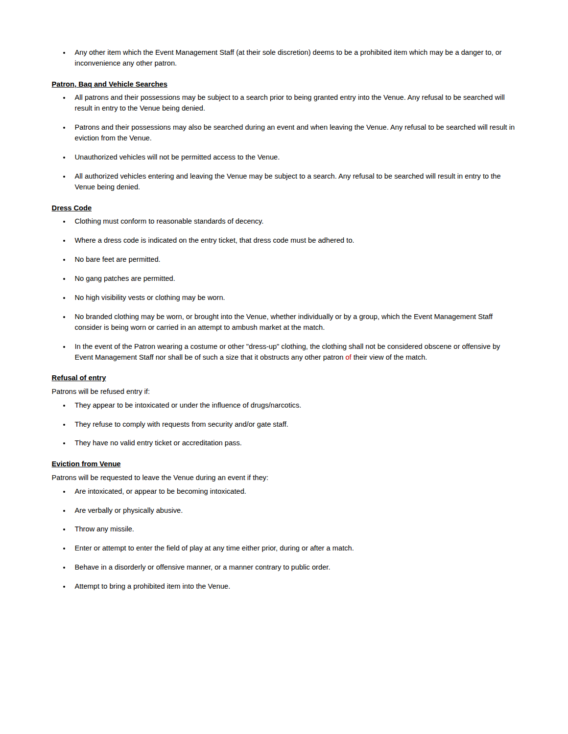Any other item which the Event Management Staff (at their sole discretion) deems to be a prohibited item which may be a danger to, or inconvenience any other patron.
Patron, Baq and Vehicle Searches
All patrons and their possessions may be subject to a search prior to being granted entry into the Venue. Any refusal to be searched will result in entry to the Venue being denied.
Patrons and their possessions may also be searched during an event and when leaving the Venue. Any refusal to be searched will result in eviction from the Venue.
Unauthorized vehicles will not be permitted access to the Venue.
All authorized vehicles entering and leaving the Venue may be subject to a search. Any refusal to be searched will result in entry to the Venue being denied.
Dress Code
Clothing must conform to reasonable standards of decency.
Where a dress code is indicated on the entry ticket, that dress code must be adhered to.
No bare feet are permitted.
No gang patches are permitted.
No high visibility vests or clothing may be worn.
No branded clothing may be worn, or brought into the Venue, whether individually or by a group, which the Event Management Staff consider is being worn or carried in an attempt to ambush market at the match.
In the event of the Patron wearing a costume or other "dress-up" clothing, the clothing shall not be considered obscene or offensive by Event Management Staff nor shall be of such a size that it obstructs any other patron of their view of the match.
Refusal of entry
Patrons will be refused entry if:
They appear to be intoxicated or under the influence of drugs/narcotics.
They refuse to comply with requests from security and/or gate staff.
They have no valid entry ticket or accreditation pass.
Eviction from Venue
Patrons will be requested to leave the Venue during an event if they:
Are intoxicated, or appear to be becoming intoxicated.
Are verbally or physically abusive.
Throw any missile.
Enter or attempt to enter the field of play at any time either prior, during or after a match.
Behave in a disorderly or offensive manner, or a manner contrary to public order.
Attempt to bring a prohibited item into the Venue.